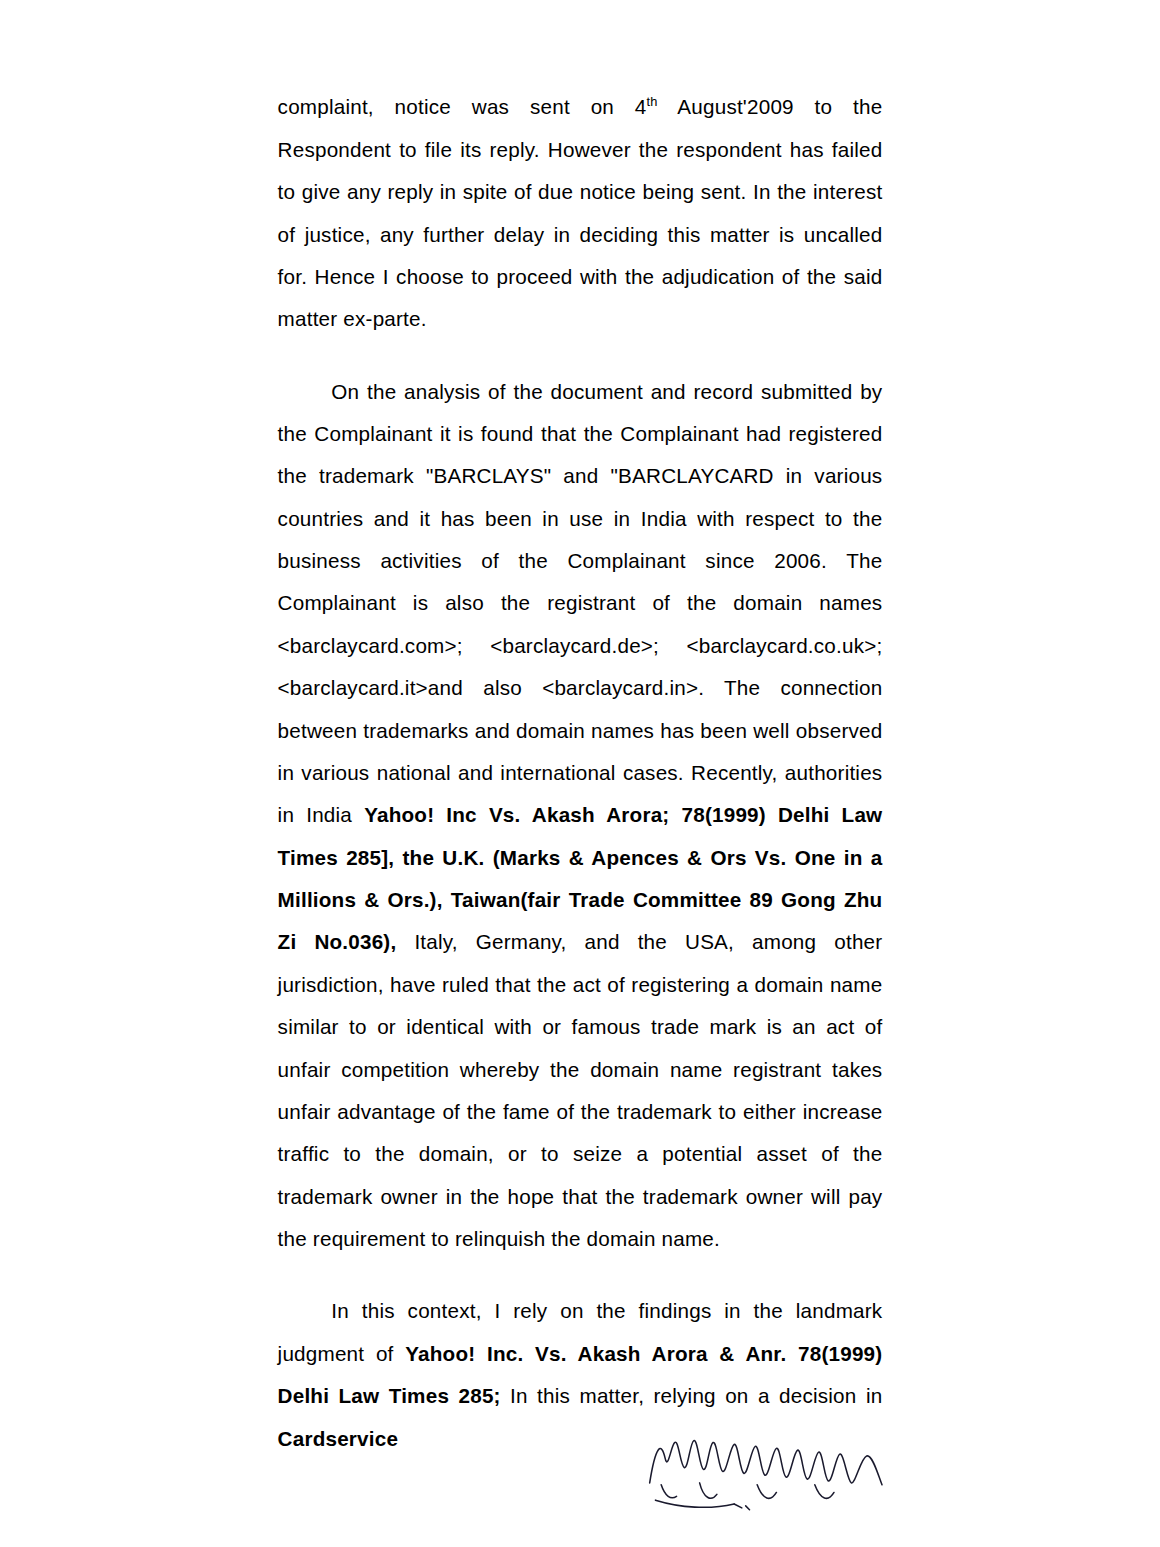complaint, notice was sent on 4th August'2009 to the Respondent to file its reply. However the respondent has failed to give any reply in spite of due notice being sent. In the interest of justice, any further delay in deciding this matter is uncalled for. Hence I choose to proceed with the adjudication of the said matter ex-parte.
On the analysis of the document and record submitted by the Complainant it is found that the Complainant had registered the trademark "BARCLAYS" and "BARCLAYCARD in various countries and it has been in use in India with respect to the business activities of the Complainant since 2006. The Complainant is also the registrant of the domain names <barclaycard.com>; <barclaycard.de>; <barclaycard.co.uk>; <barclaycard.it>and also <barclaycard.in>. The connection between trademarks and domain names has been well observed in various national and international cases. Recently, authorities in India Yahoo! Inc Vs. Akash Arora; 78(1999) Delhi Law Times 285], the U.K. (Marks & Apences & Ors Vs. One in a Millions & Ors.), Taiwan(fair Trade Committee 89 Gong Zhu Zi No.036), Italy, Germany, and the USA, among other jurisdiction, have ruled that the act of registering a domain name similar to or identical with or famous trade mark is an act of unfair competition whereby the domain name registrant takes unfair advantage of the fame of the trademark to either increase traffic to the domain, or to seize a potential asset of the trademark owner in the hope that the trademark owner will pay the requirement to relinquish the domain name.
In this context, I rely on the findings in the landmark judgment of Yahoo! Inc. Vs. Akash Arora & Anr. 78(1999) Delhi Law Times 285; In this matter, relying on a decision in Cardservice